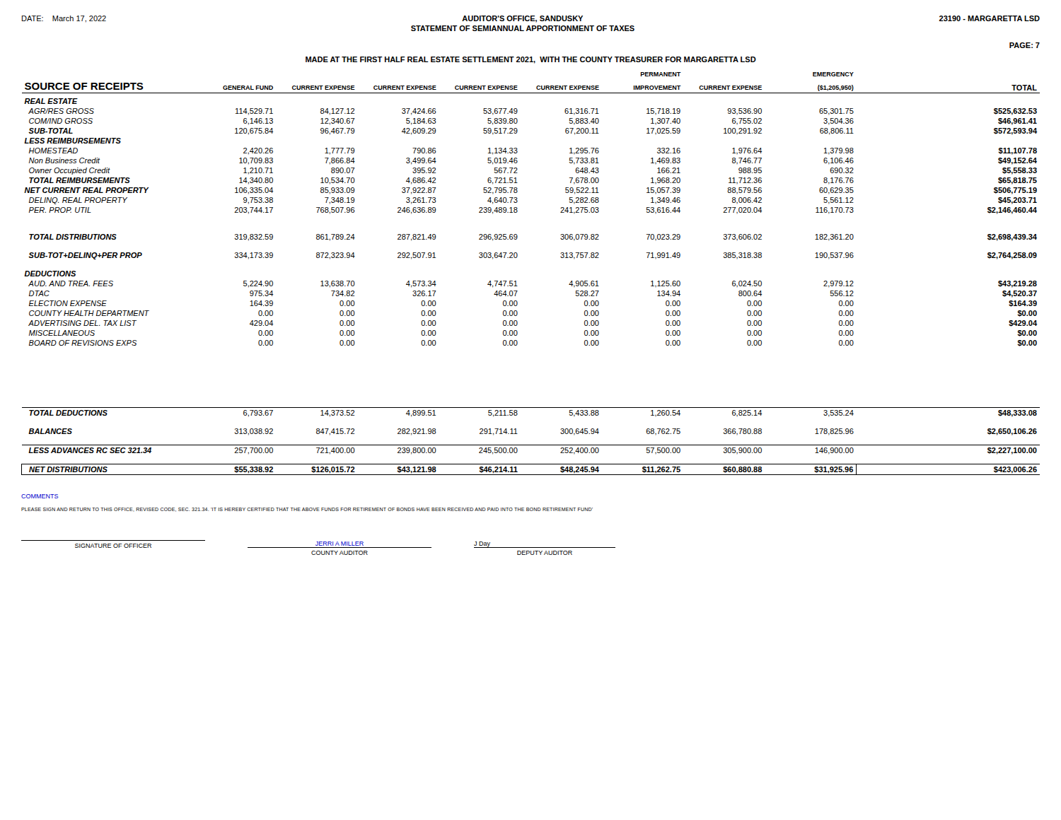DATE: March 17, 2022
AUDITOR'S OFFICE, SANDUSKY
STATEMENT OF SEMIANNUAL APPORTIONMENT OF TAXES
23190 - MARGARETTA LSD
PAGE: 7
MADE AT THE FIRST HALF REAL ESTATE SETTLEMENT 2021, WITH THE COUNTY TREASURER FOR MARGARETTA LSD
| | | PERMANENT | | EMERGENCY | |
| SOURCE OF RECEIPTS | GENERAL FUND | CURRENT EXPENSE | CURRENT EXPENSE | CURRENT EXPENSE | CURRENT EXPENSE | IMPROVEMENT | CURRENT EXPENSE | ($1,205,950) | TOTAL |
| REAL ESTATE | |
| AGR/RES GROSS | 114,529.71 | 84,127.12 | 37,424.66 | 53,677.49 | 61,316.71 | 15,718.19 | 93,536.90 | 65,301.75 | $525,632.53 |
| COM/IND GROSS | 6,146.13 | 12,340.67 | 5,184.63 | 5,839.80 | 5,883.40 | 1,307.40 | 6,755.02 | 3,504.36 | $46,961.41 |
| SUB-TOTAL | 120,675.84 | 96,467.79 | 42,609.29 | 59,517.29 | 67,200.11 | 17,025.59 | 100,291.92 | 68,806.11 | $572,593.94 |
| LESS REIMBURSEMENTS | |
| HOMESTEAD | 2,420.26 | 1,777.79 | 790.86 | 1,134.33 | 1,295.76 | 332.16 | 1,976.64 | 1,379.98 | $11,107.78 |
| Non Business Credit | 10,709.83 | 7,866.84 | 3,499.64 | 5,019.46 | 5,733.81 | 1,469.83 | 8,746.77 | 6,106.46 | $49,152.64 |
| Owner Occupied Credit | 1,210.71 | 890.07 | 395.92 | 567.72 | 648.43 | 166.21 | 988.95 | 690.32 | $5,558.33 |
| TOTAL REIMBURSEMENTS | 14,340.80 | 10,534.70 | 4,686.42 | 6,721.51 | 7,678.00 | 1,968.20 | 11,712.36 | 8,176.76 | $65,818.75 |
| NET CURRENT REAL PROPERTY | 106,335.04 | 85,933.09 | 37,922.87 | 52,795.78 | 59,522.11 | 15,057.39 | 88,579.56 | 60,629.35 | $506,775.19 |
| DELINQ. REAL PROPERTY | 9,753.38 | 7,348.19 | 3,261.73 | 4,640.73 | 5,282.68 | 1,349.46 | 8,006.42 | 5,561.12 | $45,203.71 |
| PER. PROP. UTIL | 203,744.17 | 768,507.96 | 246,636.89 | 239,489.18 | 241,275.03 | 53,616.44 | 277,020.04 | 116,170.73 | $2,146,460.44 |
| TOTAL DISTRIBUTIONS | 319,832.59 | 861,789.24 | 287,821.49 | 296,925.69 | 306,079.82 | 70,023.29 | 373,606.02 | 182,361.20 | $2,698,439.34 |
| SUB-TOT+DELINQ+PER PROP | 334,173.39 | 872,323.94 | 292,507.91 | 303,647.20 | 313,757.82 | 71,991.49 | 385,318.38 | 190,537.96 | $2,764,258.09 |
| DEDUCTIONS | |
| AUD. AND TREA. FEES | 5,224.90 | 13,638.70 | 4,573.34 | 4,747.51 | 4,905.61 | 1,125.60 | 6,024.50 | 2,979.12 | $43,219.28 |
| DTAC | 975.34 | 734.82 | 326.17 | 464.07 | 528.27 | 134.94 | 800.64 | 556.12 | $4,520.37 |
| ELECTION EXPENSE | 164.39 | 0.00 | 0.00 | 0.00 | 0.00 | 0.00 | 0.00 | 0.00 | $164.39 |
| COUNTY HEALTH DEPARTMENT | 0.00 | 0.00 | 0.00 | 0.00 | 0.00 | 0.00 | 0.00 | 0.00 | $0.00 |
| ADVERTISING DEL. TAX LIST | 429.04 | 0.00 | 0.00 | 0.00 | 0.00 | 0.00 | 0.00 | 0.00 | $429.04 |
| MISCELLANEOUS | 0.00 | 0.00 | 0.00 | 0.00 | 0.00 | 0.00 | 0.00 | 0.00 | $0.00 |
| BOARD OF REVISIONS EXPS | 0.00 | 0.00 | 0.00 | 0.00 | 0.00 | 0.00 | 0.00 | 0.00 | $0.00 |
| TOTAL DEDUCTIONS | 6,793.67 | 14,373.52 | 4,899.51 | 5,211.58 | 5,433.88 | 1,260.54 | 6,825.14 | 3,535.24 | $48,333.08 |
| BALANCES | 313,038.92 | 847,415.72 | 282,921.98 | 291,714.11 | 300,645.94 | 68,762.75 | 366,780.88 | 178,825.96 | $2,650,106.26 |
| LESS ADVANCES RC SEC 321.34 | 257,700.00 | 721,400.00 | 239,800.00 | 245,500.00 | 252,400.00 | 57,500.00 | 305,900.00 | 146,900.00 | $2,227,100.00 |
| NET DISTRIBUTIONS | $55,338.92 | $126,015.72 | $43,121.98 | $46,214.11 | $48,245.94 | $11,262.75 | $60,880.88 | $31,925.96 | $423,006.26 |
COMMENTS
PLEASE SIGN AND RETURN TO THIS OFFICE, REVISED CODE, SEC. 321.34. 'IT IS HEREBY CERTIFIED THAT THE ABOVE FUNDS FOR RETIREMENT OF BONDS HAVE BEEN RECEIVED AND PAID INTO THE BOND RETIREMENT FUND'
SIGNATURE OF OFFICER
JERRI A MILLER
COUNTY AUDITOR
J Day
DEPUTY AUDITOR